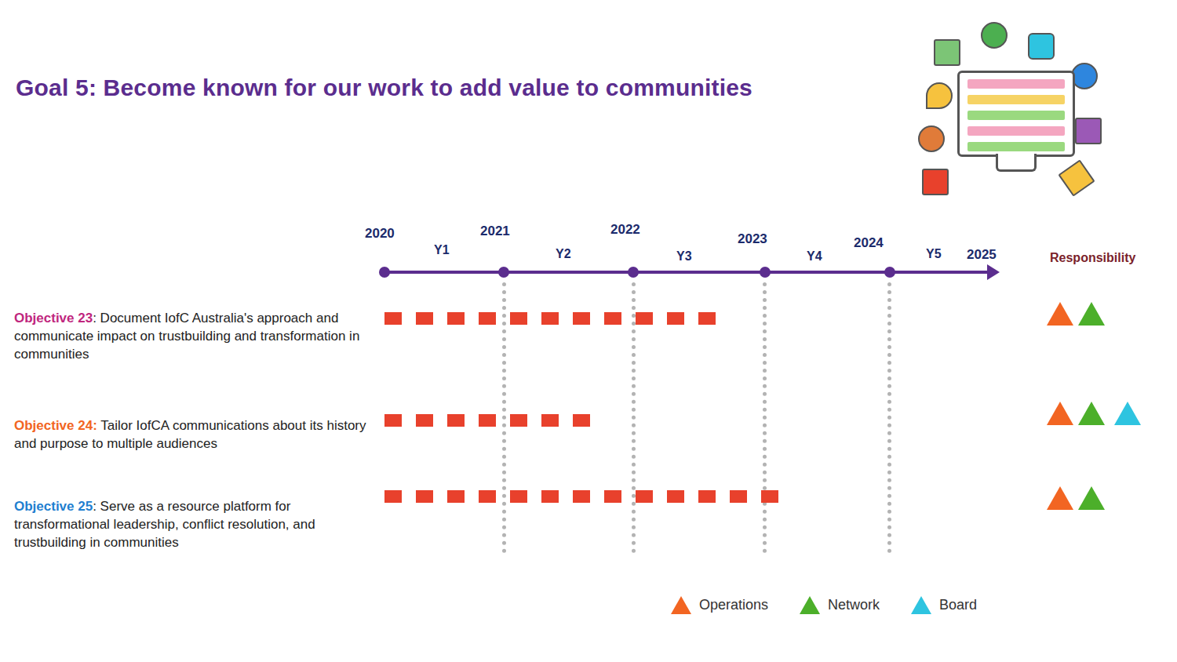Goal 5: Become known for our work to add value to communities
2020
2021
2022
2023
2024
2025
Y1
Y2
Y3
Y4
Y5
Objective 23: Document IofC Australia's approach and communicate impact on trustbuilding and transformation in communities
Objective 24: Tailor IofCA communications about its history and purpose to multiple audiences
Objective 25: Serve as a resource platform for transformational leadership, conflict resolution, and trustbuilding in communities
Responsibility
Operations
Network
Board